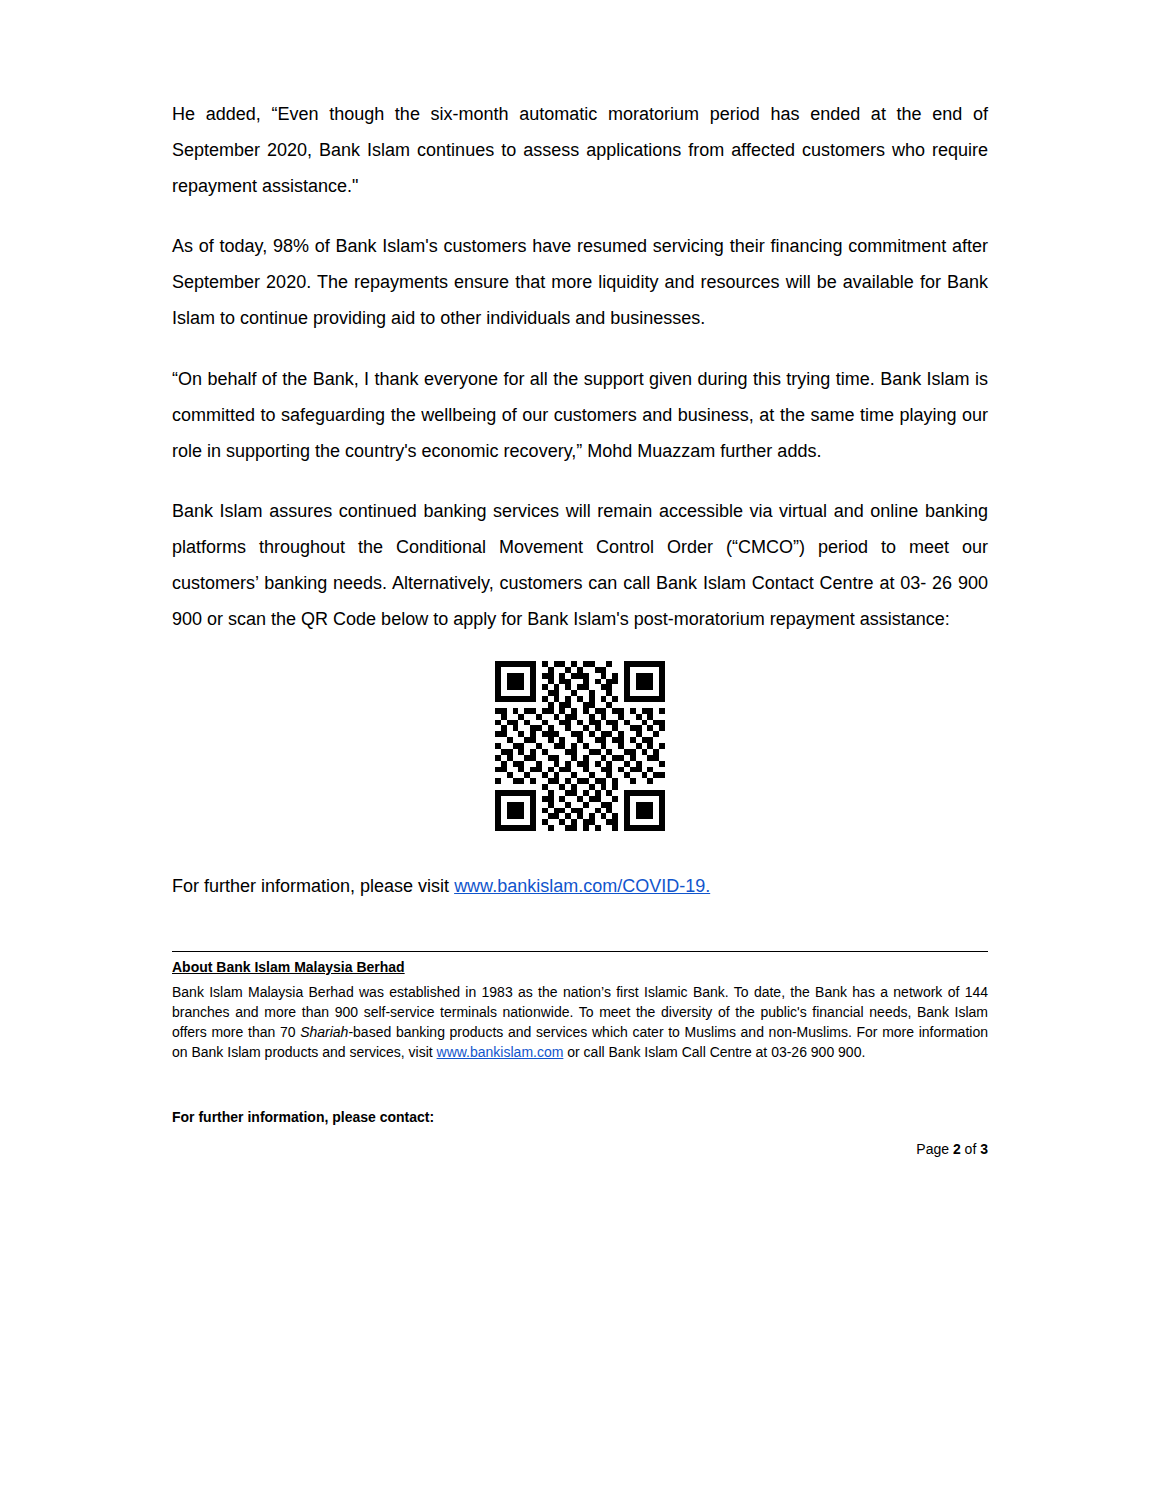He added, “Even though the six-month automatic moratorium period has ended at the end of September 2020, Bank Islam continues to assess applications from affected customers who require repayment assistance."
As of today, 98% of Bank Islam's customers have resumed servicing their financing commitment after September 2020. The repayments ensure that more liquidity and resources will be available for Bank Islam to continue providing aid to other individuals and businesses.
“On behalf of the Bank, I thank everyone for all the support given during this trying time. Bank Islam is committed to safeguarding the wellbeing of our customers and business, at the same time playing our role in supporting the country's economic recovery,” Mohd Muazzam further adds.
Bank Islam assures continued banking services will remain accessible via virtual and online banking platforms throughout the Conditional Movement Control Order (“CMCO”) period to meet our customers’ banking needs. Alternatively, customers can call Bank Islam Contact Centre at 03- 26 900 900 or scan the QR Code below to apply for Bank Islam's post-moratorium repayment assistance:
For further information, please visit www.bankislam.com/COVID-19.
About Bank Islam Malaysia Berhad
Bank Islam Malaysia Berhad was established in 1983 as the nation’s first Islamic Bank. To date, the Bank has a network of 144 branches and more than 900 self-service terminals nationwide. To meet the diversity of the public's financial needs, Bank Islam offers more than 70 Shariah-based banking products and services which cater to Muslims and non-Muslims. For more information on Bank Islam products and services, visit www.bankislam.com or call Bank Islam Call Centre at 03-26 900 900.
For further information, please contact:
Page 2 of 3